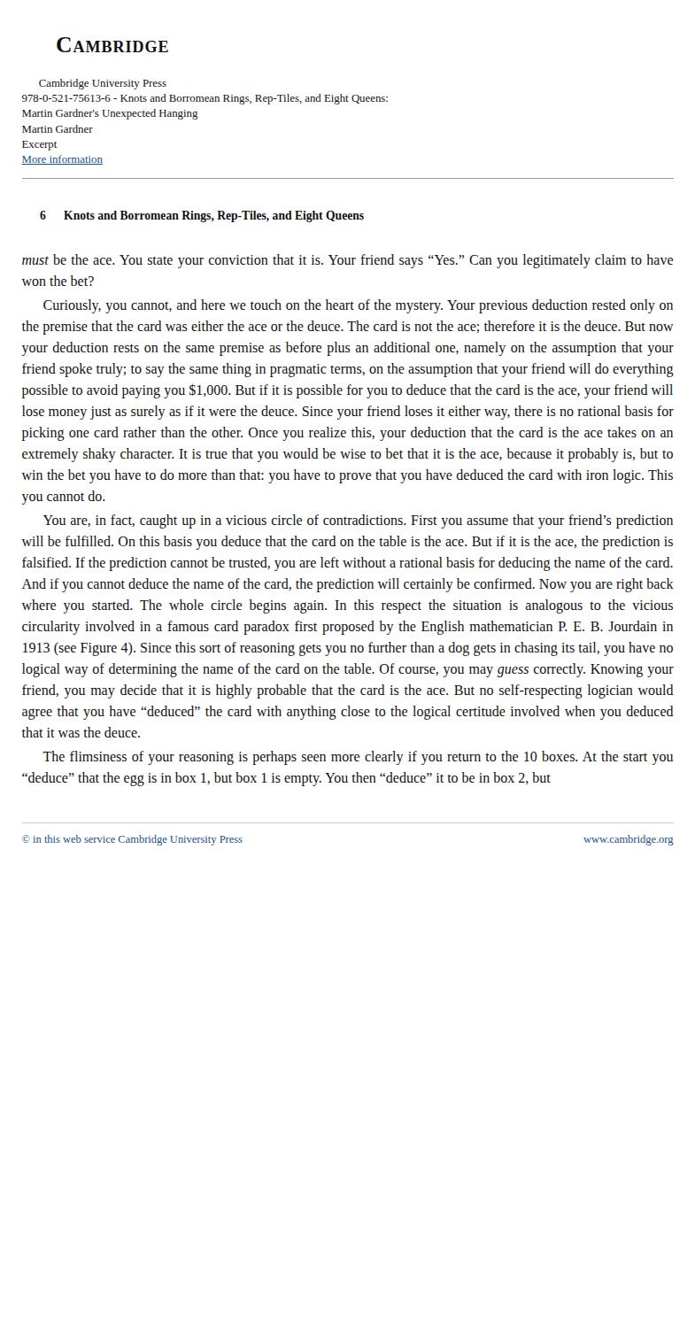Cambridge
Cambridge University Press
978-0-521-75613-6 - Knots and Borromean Rings, Rep-Tiles, and Eight Queens:
Martin Gardner's Unexpected Hanging
Martin Gardner
Excerpt
More information
6 Knots and Borromean Rings, Rep-Tiles, and Eight Queens
must be the ace. You state your conviction that it is. Your friend says “Yes.” Can you legitimately claim to have won the bet?
Curiously, you cannot, and here we touch on the heart of the mystery. Your previous deduction rested only on the premise that the card was either the ace or the deuce. The card is not the ace; therefore it is the deuce. But now your deduction rests on the same premise as before plus an additional one, namely on the assumption that your friend spoke truly; to say the same thing in pragmatic terms, on the assumption that your friend will do everything possible to avoid paying you $1,000. But if it is possible for you to deduce that the card is the ace, your friend will lose money just as surely as if it were the deuce. Since your friend loses it either way, there is no rational basis for picking one card rather than the other. Once you realize this, your deduction that the card is the ace takes on an extremely shaky character. It is true that you would be wise to bet that it is the ace, because it probably is, but to win the bet you have to do more than that: you have to prove that you have deduced the card with iron logic. This you cannot do.
You are, in fact, caught up in a vicious circle of contradictions. First you assume that your friend’s prediction will be fulfilled. On this basis you deduce that the card on the table is the ace. But if it is the ace, the prediction is falsified. If the prediction cannot be trusted, you are left without a rational basis for deducing the name of the card. And if you cannot deduce the name of the card, the prediction will certainly be confirmed. Now you are right back where you started. The whole circle begins again. In this respect the situation is analogous to the vicious circularity involved in a famous card paradox first proposed by the English mathematician P. E. B. Jourdain in 1913 (see Figure 4). Since this sort of reasoning gets you no further than a dog gets in chasing its tail, you have no logical way of determining the name of the card on the table. Of course, you may guess correctly. Knowing your friend, you may decide that it is highly probable that the card is the ace. But no self-respecting logician would agree that you have “deduced” the card with anything close to the logical certitude involved when you deduced that it was the deuce.
The flimsiness of your reasoning is perhaps seen more clearly if you return to the 10 boxes. At the start you “deduce” that the egg is in box 1, but box 1 is empty. You then “deduce” it to be in box 2, but
© in this web service Cambridge University Press www.cambridge.org